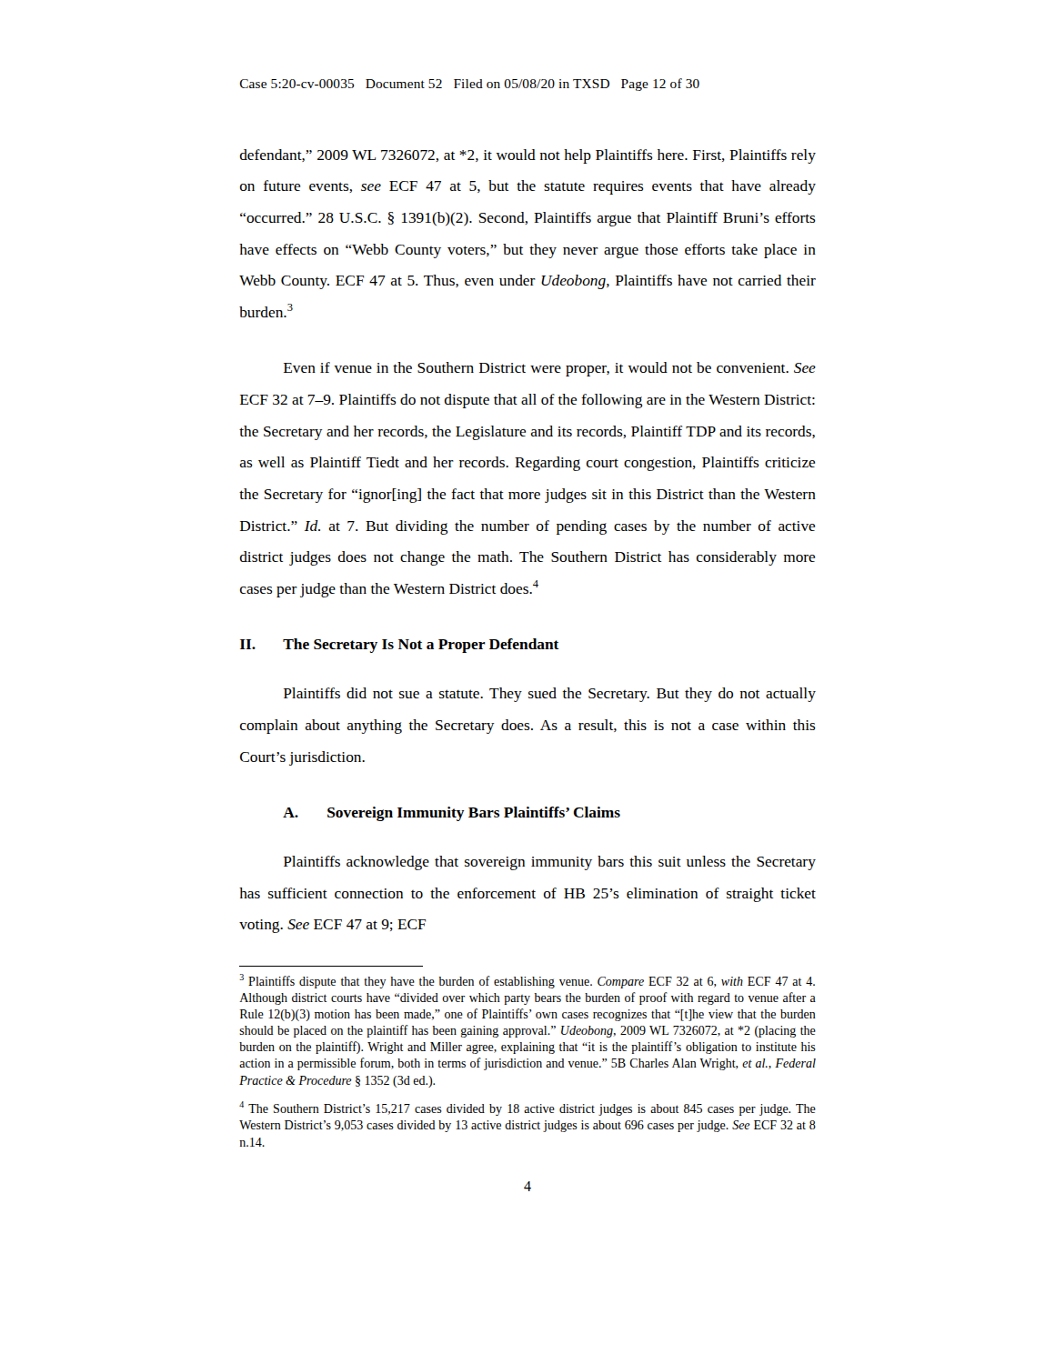Case 5:20-cv-00035 Document 52 Filed on 05/08/20 in TXSD Page 12 of 30
defendant,” 2009 WL 7326072, at *2, it would not help Plaintiffs here. First, Plaintiffs rely on future events, see ECF 47 at 5, but the statute requires events that have already “occurred.” 28 U.S.C. § 1391(b)(2). Second, Plaintiffs argue that Plaintiff Bruni’s efforts have effects on “Webb County voters,” but they never argue those efforts take place in Webb County. ECF 47 at 5. Thus, even under Udeobong, Plaintiffs have not carried their burden.3
Even if venue in the Southern District were proper, it would not be convenient. See ECF 32 at 7–9. Plaintiffs do not dispute that all of the following are in the Western District: the Secretary and her records, the Legislature and its records, Plaintiff TDP and its records, as well as Plaintiff Tiedt and her records. Regarding court congestion, Plaintiffs criticize the Secretary for “ignor[ing] the fact that more judges sit in this District than the Western District.” Id. at 7. But dividing the number of pending cases by the number of active district judges does not change the math. The Southern District has considerably more cases per judge than the Western District does.4
II. The Secretary Is Not a Proper Defendant
Plaintiffs did not sue a statute. They sued the Secretary. But they do not actually complain about anything the Secretary does. As a result, this is not a case within this Court’s jurisdiction.
A. Sovereign Immunity Bars Plaintiffs’ Claims
Plaintiffs acknowledge that sovereign immunity bars this suit unless the Secretary has sufficient connection to the enforcement of HB 25’s elimination of straight ticket voting. See ECF 47 at 9; ECF
3 Plaintiffs dispute that they have the burden of establishing venue. Compare ECF 32 at 6, with ECF 47 at 4. Although district courts have “divided over which party bears the burden of proof with regard to venue after a Rule 12(b)(3) motion has been made,” one of Plaintiffs’ own cases recognizes that “[t]he view that the burden should be placed on the plaintiff has been gaining approval.” Udeobong, 2009 WL 7326072, at *2 (placing the burden on the plaintiff). Wright and Miller agree, explaining that “it is the plaintiff’s obligation to institute his action in a permissible forum, both in terms of jurisdiction and venue.” 5B Charles Alan Wright, et al., Federal Practice & Procedure § 1352 (3d ed.).
4 The Southern District’s 15,217 cases divided by 18 active district judges is about 845 cases per judge. The Western District’s 9,053 cases divided by 13 active district judges is about 696 cases per judge. See ECF 32 at 8 n.14.
4